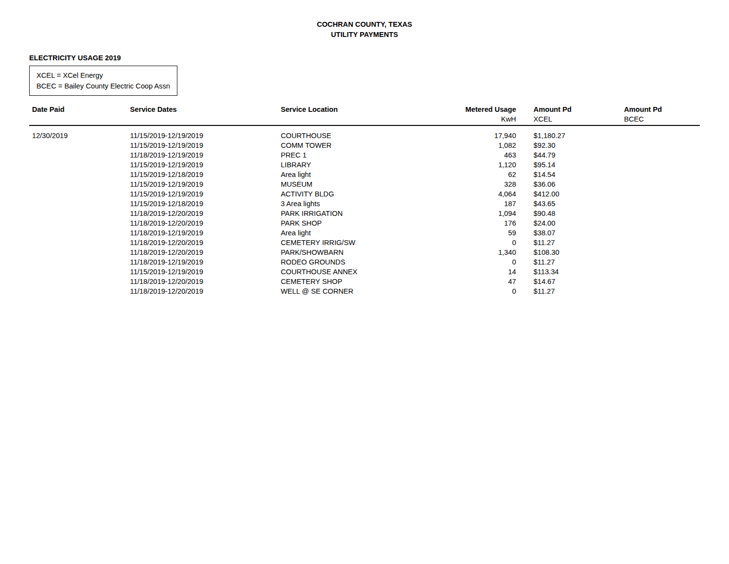COCHRAN COUNTY, TEXAS
UTILITY PAYMENTS
ELECTRICITY USAGE 2019
XCEL = XCel Energy
BCEC = Bailey County Electric Coop Assn
| Date Paid | Service Dates | Service Location | Metered Usage | Amount Pd | Amount Pd |
| --- | --- | --- | --- | --- | --- |
| | | | KwH | XCEL | BCEC |
| 12/30/2019 | 11/15/2019-12/19/2019 | COURTHOUSE | 17,940 | $1,180.27 | |
| | 11/15/2019-12/19/2019 | COMM TOWER | 1,082 | $92.30 | |
| | 11/18/2019-12/19/2019 | PREC 1 | 463 | $44.79 | |
| | 11/15/2019-12/19/2019 | LIBRARY | 1,120 | $95.14 | |
| | 11/15/2019-12/18/2019 | Area light | 62 | $14.54 | |
| | 11/15/2019-12/19/2019 | MUSEUM | 328 | $36.06 | |
| | 11/15/2019-12/19/2019 | ACTIVITY BLDG | 4,064 | $412.00 | |
| | 11/15/2019-12/18/2019 | 3 Area lights | 187 | $43.65 | |
| | 11/18/2019-12/20/2019 | PARK IRRIGATION | 1,094 | $90.48 | |
| | 11/18/2019-12/20/2019 | PARK SHOP | 176 | $24.00 | |
| | 11/18/2019-12/19/2019 | Area light | 59 | $38.07 | |
| | 11/18/2019-12/20/2019 | CEMETERY IRRIG/SW | 0 | $11.27 | |
| | 11/18/2019-12/20/2019 | PARK/SHOWBARN | 1,340 | $108.30 | |
| | 11/18/2019-12/19/2019 | RODEO GROUNDS | 0 | $11.27 | |
| | 11/15/2019-12/19/2019 | COURTHOUSE ANNEX | 14 | $113.34 | |
| | 11/18/2019-12/20/2019 | CEMETERY SHOP | 47 | $14.67 | |
| | 11/18/2019-12/20/2019 | WELL @ SE CORNER | 0 | $11.27 | |